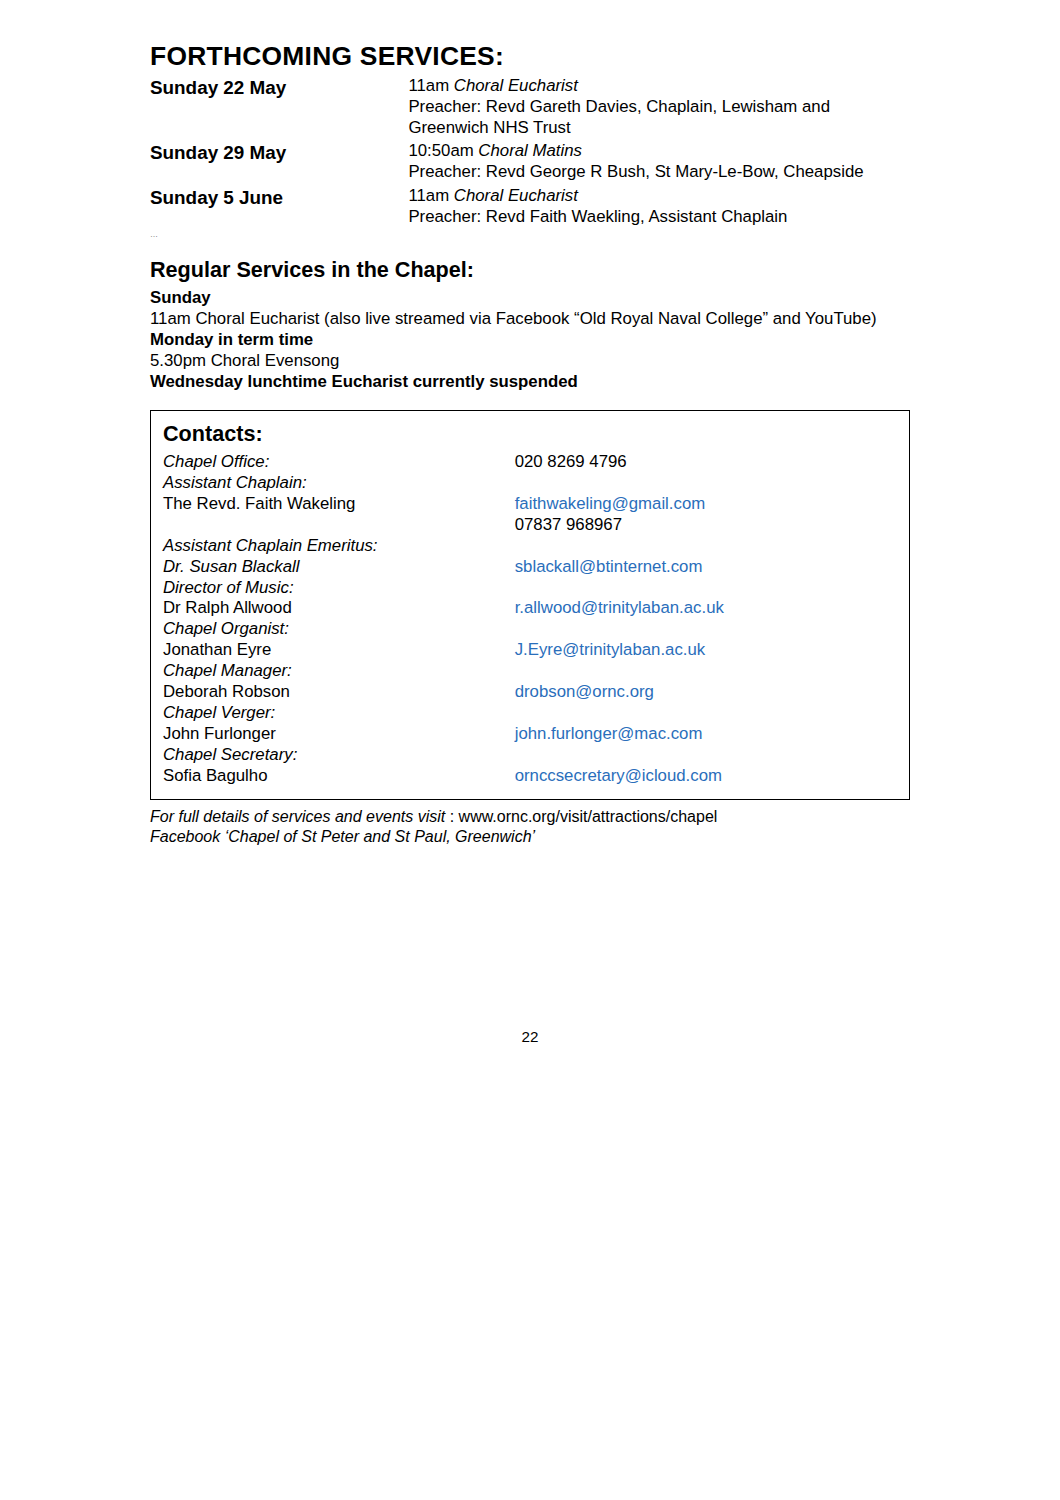FORTHCOMING SERVICES:
| Sunday 22 May | 11am Choral Eucharist Preacher: Revd Gareth Davies, Chaplain, Lewisham and Greenwich NHS Trust |
| Sunday 29 May | 10:50am Choral Matins Preacher: Revd George R Bush, St Mary-Le-Bow, Cheapside |
| Sunday 5 June | 11am Choral Eucharist Preacher: Revd Faith Waekling, Assistant Chaplain |
…
Regular Services in the Chapel:
Sunday
11am Choral Eucharist (also live streamed via Facebook “Old Royal Naval College” and YouTube)
Monday in term time
5.30pm Choral Evensong
Wednesday lunchtime Eucharist currently suspended
Contacts:
| Chapel Office: | 020 8269 4796 |
| Assistant Chaplain: |
| The Revd. Faith Wakeling | faithwakeling@gmail.com 07837 968967 |
| Assistant Chaplain Emeritus: |
| Dr. Susan Blackall | sblackall@btinternet.com |
| Director of Music: |
| Dr Ralph Allwood | r.allwood@trinitylaban.ac.uk |
| Chapel Organist: |
| Jonathan Eyre | J.Eyre@trinitylaban.ac.uk |
| Chapel Manager: |
| Deborah Robson | drobson@ornc.org |
| Chapel Verger: |
| John Furlonger | john.furlonger@mac.com |
| Chapel Secretary: |
| Sofia Bagulho | ornccsecretary@icloud.com |
For full details of services and events visit : www.ornc.org/visit/attractions/chapel
Facebook ‘Chapel of St Peter and St Paul, Greenwich’
22